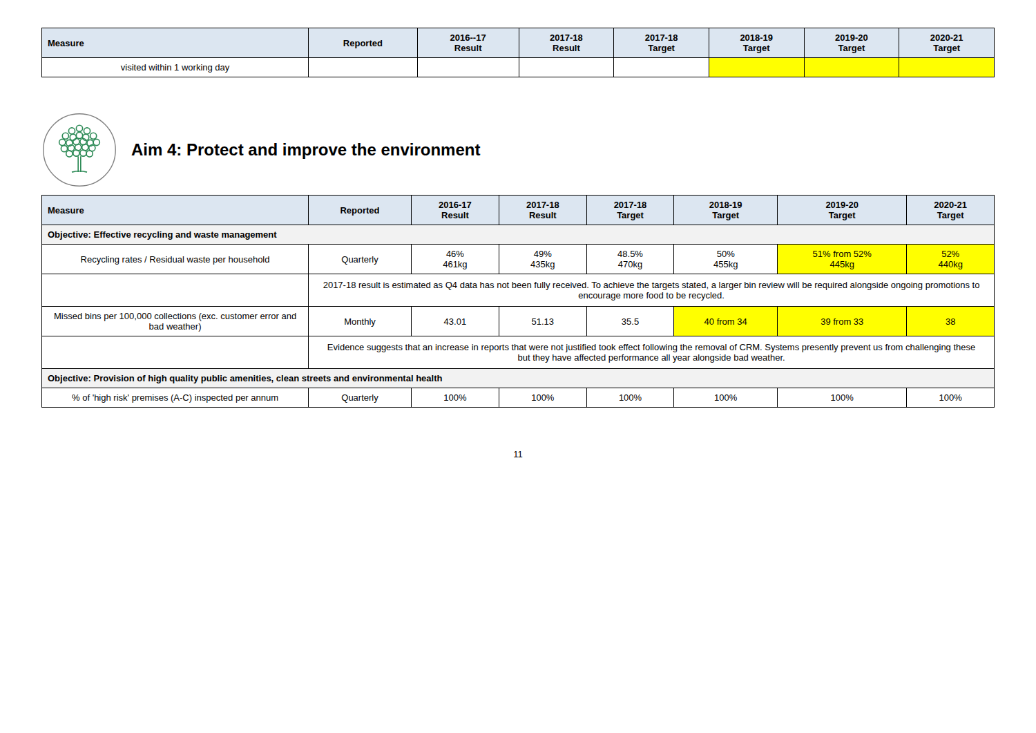| Measure | Reported | 2016--17 Result | 2017-18 Result | 2017-18 Target | 2018-19 Target | 2019-20 Target | 2020-21 Target |
| --- | --- | --- | --- | --- | --- | --- | --- |
| visited within 1 working day | | | | | | | |
Aim 4: Protect and improve the environment
| Measure | Reported | 2016-17 Result | 2017-18 Result | 2017-18 Target | 2018-19 Target | 2019-20 Target | 2020-21 Target |
| --- | --- | --- | --- | --- | --- | --- | --- |
| Objective: Effective recycling and waste management |
| Recycling rates / Residual waste per household | Quarterly | 46% 461kg | 49% 435kg | 48.5% 470kg | 50% 455kg | 51% from 52% 445kg | 52% 440kg |
| | 2017-18 result is estimated as Q4 data has not been fully received. To achieve the targets stated, a larger bin review will be required alongside ongoing promotions to encourage more food to be recycled. |
| Missed bins per 100,000 collections (exc. customer error and bad weather) | Monthly | 43.01 | 51.13 | 35.5 | 40 from 34 | 39 from 33 | 38 |
| | Evidence suggests that an increase in reports that were not justified took effect following the removal of CRM. Systems presently prevent us from challenging these but they have affected performance all year alongside bad weather. |
| Objective: Provision of high quality public amenities, clean streets and environmental health |
| % of 'high risk' premises (A-C) inspected per annum | Quarterly | 100% | 100% | 100% | 100% | 100% | 100% |
11